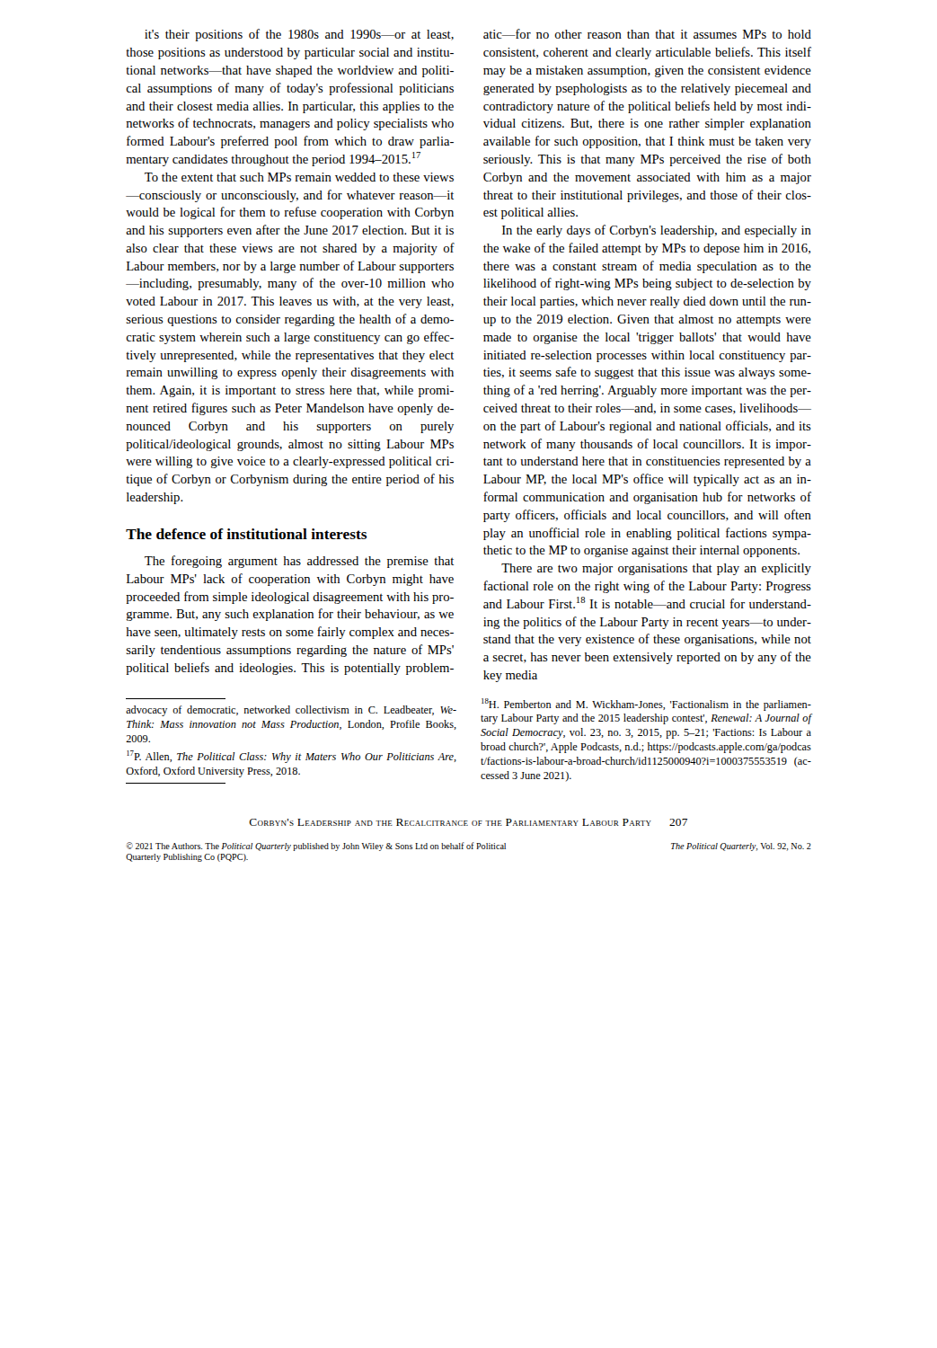it's their positions of the 1980s and 1990s—or at least, those positions as understood by particular social and institutional networks—that have shaped the worldview and political assumptions of many of today's professional politicians and their closest media allies. In particular, this applies to the networks of technocrats, managers and policy specialists who formed Labour's preferred pool from which to draw parliamentary candidates throughout the period 1994–2015.17
To the extent that such MPs remain wedded to these views—consciously or unconsciously, and for whatever reason—it would be logical for them to refuse cooperation with Corbyn and his supporters even after the June 2017 election. But it is also clear that these views are not shared by a majority of Labour members, nor by a large number of Labour supporters—including, presumably, many of the over-10 million who voted Labour in 2017. This leaves us with, at the very least, serious questions to consider regarding the health of a democratic system wherein such a large constituency can go effectively unrepresented, while the representatives that they elect remain unwilling to express openly their disagreements with them. Again, it is important to stress here that, while prominent retired figures such as Peter Mandelson have openly denounced Corbyn and his supporters on purely political/ideological grounds, almost no sitting Labour MPs were willing to give voice to a clearly-expressed political critique of Corbyn or Corbynism during the entire period of his leadership.
The defence of institutional interests
The foregoing argument has addressed the premise that Labour MPs' lack of cooperation with Corbyn might have proceeded from simple ideological disagreement with his programme. But, any such explanation for their behaviour, as we have seen, ultimately rests on some fairly complex and necessarily tendentious assumptions regarding the nature of MPs' political beliefs and ideologies. This is potentially problematic—for no other reason than that it assumes MPs to hold consistent, coherent and clearly articulable beliefs. This itself may be a mistaken assumption, given the consistent evidence generated by psephologists as to the relatively piecemeal and contradictory nature of the political beliefs held by most individual citizens. But, there is one rather simpler explanation available for such opposition, that I think must be taken very seriously. This is that many MPs perceived the rise of both Corbyn and the movement associated with him as a major threat to their institutional privileges, and those of their closest political allies.
In the early days of Corbyn's leadership, and especially in the wake of the failed attempt by MPs to depose him in 2016, there was a constant stream of media speculation as to the likelihood of right-wing MPs being subject to de-selection by their local parties, which never really died down until the run-up to the 2019 election. Given that almost no attempts were made to organise the local 'trigger ballots' that would have initiated re-selection processes within local constituency parties, it seems safe to suggest that this issue was always something of a 'red herring'. Arguably more important was the perceived threat to their roles—and, in some cases, livelihoods—on the part of Labour's regional and national officials, and its network of many thousands of local councillors. It is important to understand here that in constituencies represented by a Labour MP, the local MP's office will typically act as an informal communication and organisation hub for networks of party officers, officials and local councillors, and will often play an unofficial role in enabling political factions sympathetic to the MP to organise against their internal opponents.
There are two major organisations that play an explicitly factional role on the right wing of the Labour Party: Progress and Labour First.18 It is notable—and crucial for understanding the politics of the Labour Party in recent years—to understand that the very existence of these organisations, while not a secret, has never been extensively reported on by any of the key media
advocacy of democratic, networked collectivism in C. Leadbeater, We-Think: Mass innovation not Mass Production, London, Profile Books, 2009.
17P. Allen, The Political Class: Why it Maters Who Our Politicians Are, Oxford, Oxford University Press, 2018.
18H. Pemberton and M. Wickham-Jones, 'Factionalism in the parliamentary Labour Party and the 2015 leadership contest', Renewal: A Journal of Social Democracy, vol. 23, no. 3, 2015, pp. 5–21; 'Factions: Is Labour a broad church?', Apple Podcasts, n.d.; https://podcasts.apple.com/ga/podcast/factions-is-labour-a-broad-church/id1125000940?i=1000375553519 (accessed 3 June 2021).
Corbyn's Leadership and the Recalcitrance of the Parliamentary Labour Party 207
© 2021 The Authors. The Political Quarterly published by John Wiley & Sons Ltd on behalf of Political Quarterly Publishing Co (PQPC).
The Political Quarterly, Vol. 92, No. 2